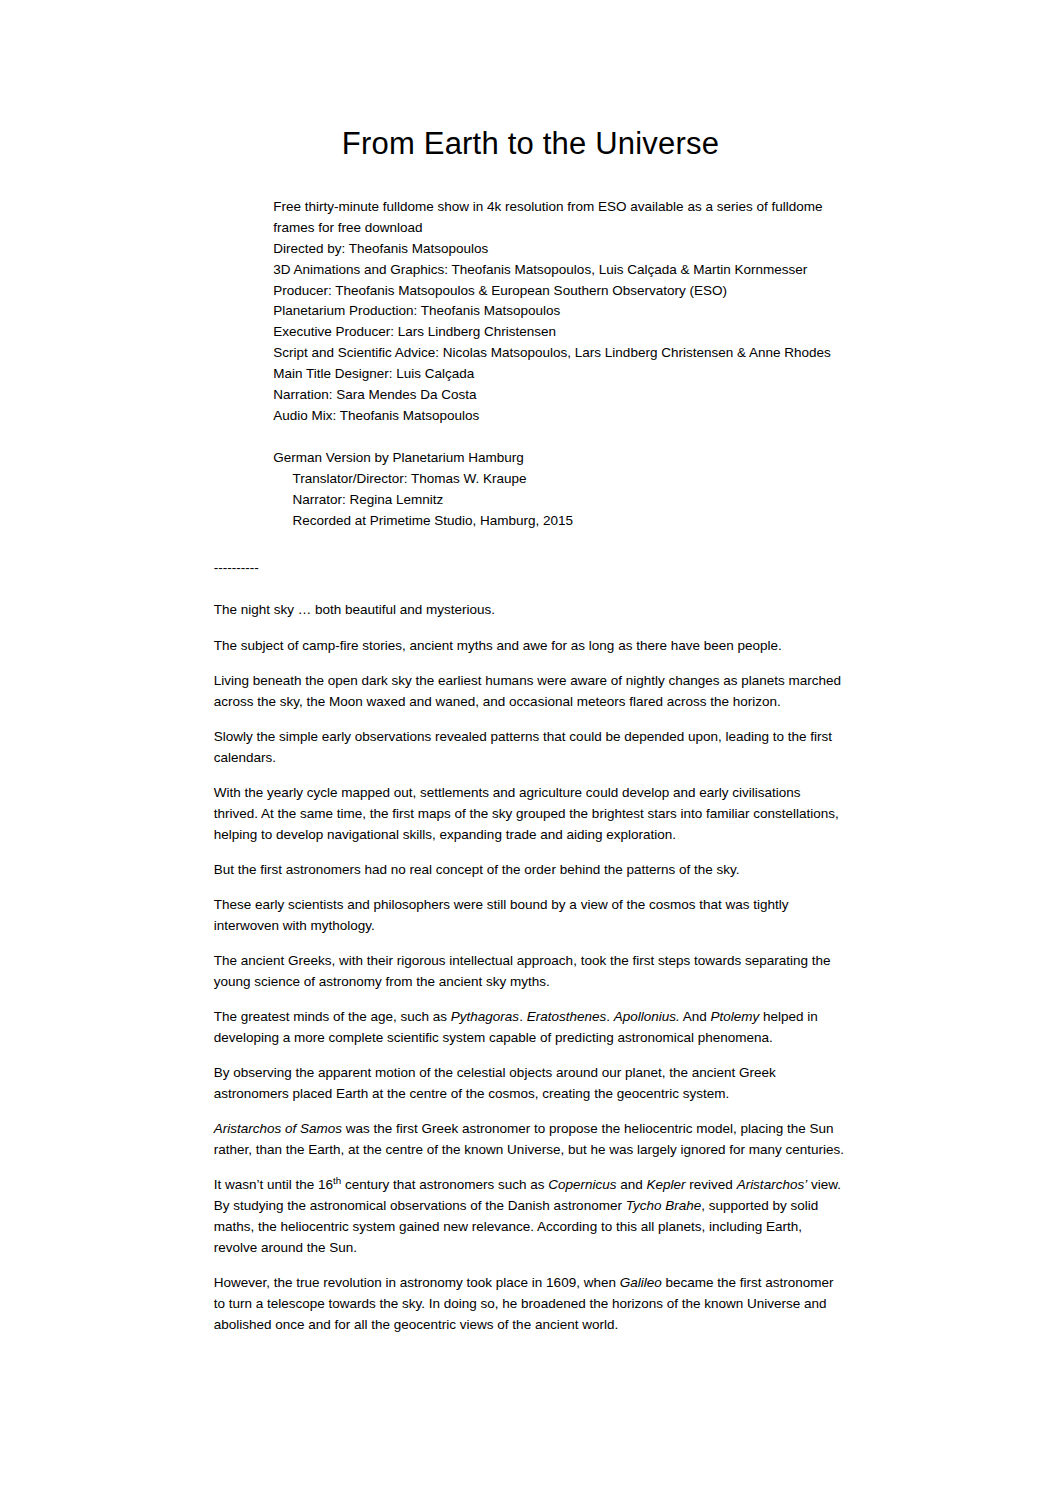From Earth to the Universe
Free thirty-minute fulldome show in 4k resolution from ESO available as a series of fulldome frames for free download
Directed by: Theofanis Matsopoulos
3D Animations and Graphics: Theofanis Matsopoulos, Luis Calçada & Martin Kornmesser
Producer: Theofanis Matsopoulos & European Southern Observatory (ESO)
Planetarium Production: Theofanis Matsopoulos
Executive Producer: Lars Lindberg Christensen
Script and Scientific Advice: Nicolas Matsopoulos, Lars Lindberg Christensen & Anne Rhodes
Main Title Designer: Luis Calçada
Narration: Sara Mendes Da Costa
Audio Mix: Theofanis Matsopoulos
German Version by Planetarium Hamburg
Translator/Director: Thomas W. Kraupe
Narrator: Regina Lemnitz
Recorded at Primetime Studio, Hamburg, 2015
----------
The night sky … both beautiful and mysterious.
The subject of camp-fire stories, ancient myths and awe for as long as there have been people.
Living beneath the open dark sky the earliest humans were aware of nightly changes as planets marched across the sky, the Moon waxed and waned, and occasional meteors flared across the horizon.
Slowly the simple early observations revealed patterns that could be depended upon, leading to the first calendars.
With the yearly cycle mapped out, settlements and agriculture could develop and early civilisations thrived. At the same time, the first maps of the sky grouped the brightest stars into familiar constellations, helping to develop navigational skills, expanding trade and aiding exploration.
But the first astronomers had no real concept of the order behind the patterns of the sky.
These early scientists and philosophers were still bound by a view of the cosmos that was tightly interwoven with mythology.
The ancient Greeks, with their rigorous intellectual approach, took the first steps towards separating the young science of astronomy from the ancient sky myths.
The greatest minds of the age, such as Pythagoras. Eratosthenes. Apollonius. And Ptolemy helped in developing a more complete scientific system capable of predicting astronomical phenomena.
By observing the apparent motion of the celestial objects around our planet, the ancient Greek astronomers placed Earth at the centre of the cosmos, creating the geocentric system.
Aristarchos of Samos was the first Greek astronomer to propose the heliocentric model, placing the Sun rather, than the Earth, at the centre of the known Universe, but he was largely ignored for many centuries.
It wasn’t until the 16th century that astronomers such as Copernicus and Kepler revived Aristarchos’ view. By studying the astronomical observations of the Danish astronomer Tycho Brahe, supported by solid maths, the heliocentric system gained new relevance. According to this all planets, including Earth, revolve around the Sun.
However, the true revolution in astronomy took place in 1609, when Galileo became the first astronomer to turn a telescope towards the sky. In doing so, he broadened the horizons of the known Universe and abolished once and for all the geocentric views of the ancient world.